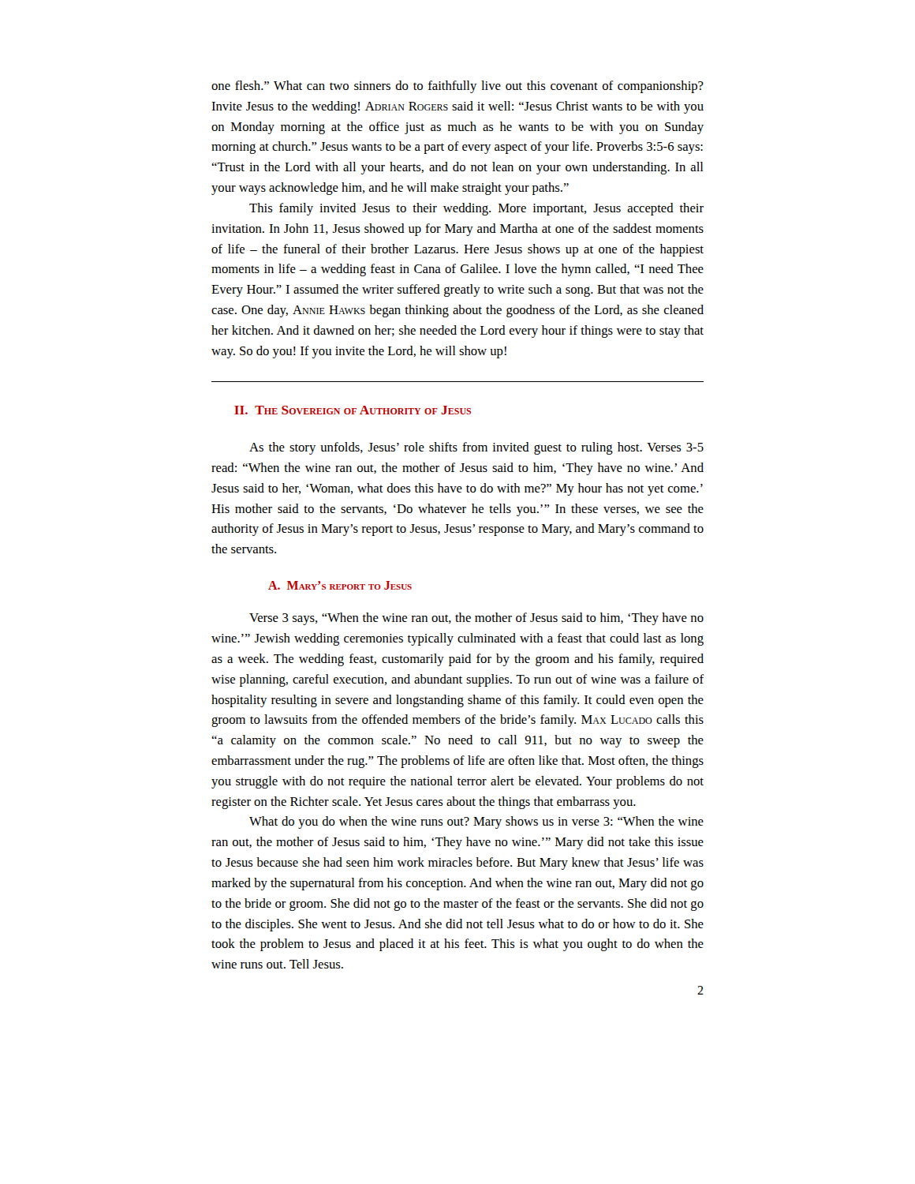one flesh.” What can two sinners do to faithfully live out this covenant of companionship? Invite Jesus to the wedding! Adrian Rogers said it well: “Jesus Christ wants to be with you on Monday morning at the office just as much as he wants to be with you on Sunday morning at church.” Jesus wants to be a part of every aspect of your life. Proverbs 3:5-6 says: “Trust in the Lord with all your hearts, and do not lean on your own understanding. In all your ways acknowledge him, and he will make straight your paths.”
This family invited Jesus to their wedding. More important, Jesus accepted their invitation. In John 11, Jesus showed up for Mary and Martha at one of the saddest moments of life – the funeral of their brother Lazarus. Here Jesus shows up at one of the happiest moments in life – a wedding feast in Cana of Galilee. I love the hymn called, “I need Thee Every Hour.” I assumed the writer suffered greatly to write such a song. But that was not the case. One day, Annie Hawks began thinking about the goodness of the Lord, as she cleaned her kitchen. And it dawned on her; she needed the Lord every hour if things were to stay that way. So do you! If you invite the Lord, he will show up!
II. The Sovereign of Authority of Jesus
As the story unfolds, Jesus’ role shifts from invited guest to ruling host. Verses 3-5 read: “When the wine ran out, the mother of Jesus said to him, ‘They have no wine.’ And Jesus said to her, ‘Woman, what does this have to do with me?” My hour has not yet come.’ His mother said to the servants, ‘Do whatever he tells you.’” In these verses, we see the authority of Jesus in Mary’s report to Jesus, Jesus’ response to Mary, and Mary’s command to the servants.
A. Mary’s report to Jesus
Verse 3 says, “When the wine ran out, the mother of Jesus said to him, ‘They have no wine.’” Jewish wedding ceremonies typically culminated with a feast that could last as long as a week. The wedding feast, customarily paid for by the groom and his family, required wise planning, careful execution, and abundant supplies. To run out of wine was a failure of hospitality resulting in severe and longstanding shame of this family. It could even open the groom to lawsuits from the offended members of the bride’s family. Max Lucado calls this “a calamity on the common scale.” No need to call 911, but no way to sweep the embarrassment under the rug.” The problems of life are often like that. Most often, the things you struggle with do not require the national terror alert be elevated. Your problems do not register on the Richter scale. Yet Jesus cares about the things that embarrass you.
What do you do when the wine runs out? Mary shows us in verse 3: “When the wine ran out, the mother of Jesus said to him, ‘They have no wine.’” Mary did not take this issue to Jesus because she had seen him work miracles before. But Mary knew that Jesus’ life was marked by the supernatural from his conception. And when the wine ran out, Mary did not go to the bride or groom. She did not go to the master of the feast or the servants. She did not go to the disciples. She went to Jesus. And she did not tell Jesus what to do or how to do it. She took the problem to Jesus and placed it at his feet. This is what you ought to do when the wine runs out. Tell Jesus.
2